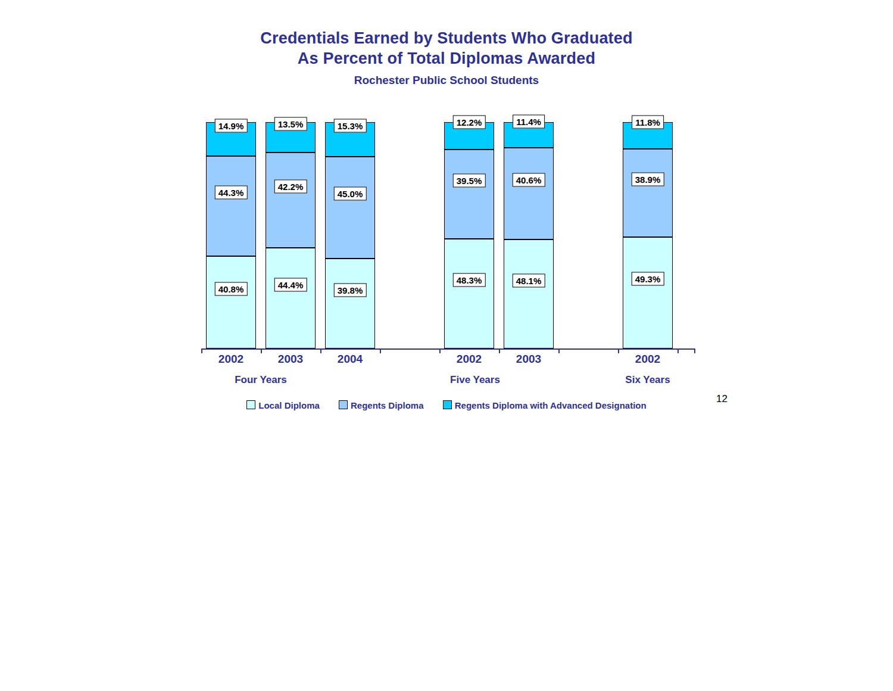Credentials Earned by Students Who Graduated
As Percent of Total Diplomas Awarded
Rochester Public School Students
40.8%
44.3%
14.9%
44.4%
42.2%
13.5%
39.8%
45.0%
15.3%
48.3%
39.5%
12.2%
48.1%
40.6%
11.4%
49.3%
38.9%
11.8%
2002
2003
2004
2002
2003
2002
Four Years
Five Years
Six Years
Local Diploma Regents Diploma Regents Diploma with Advanced Designation
12